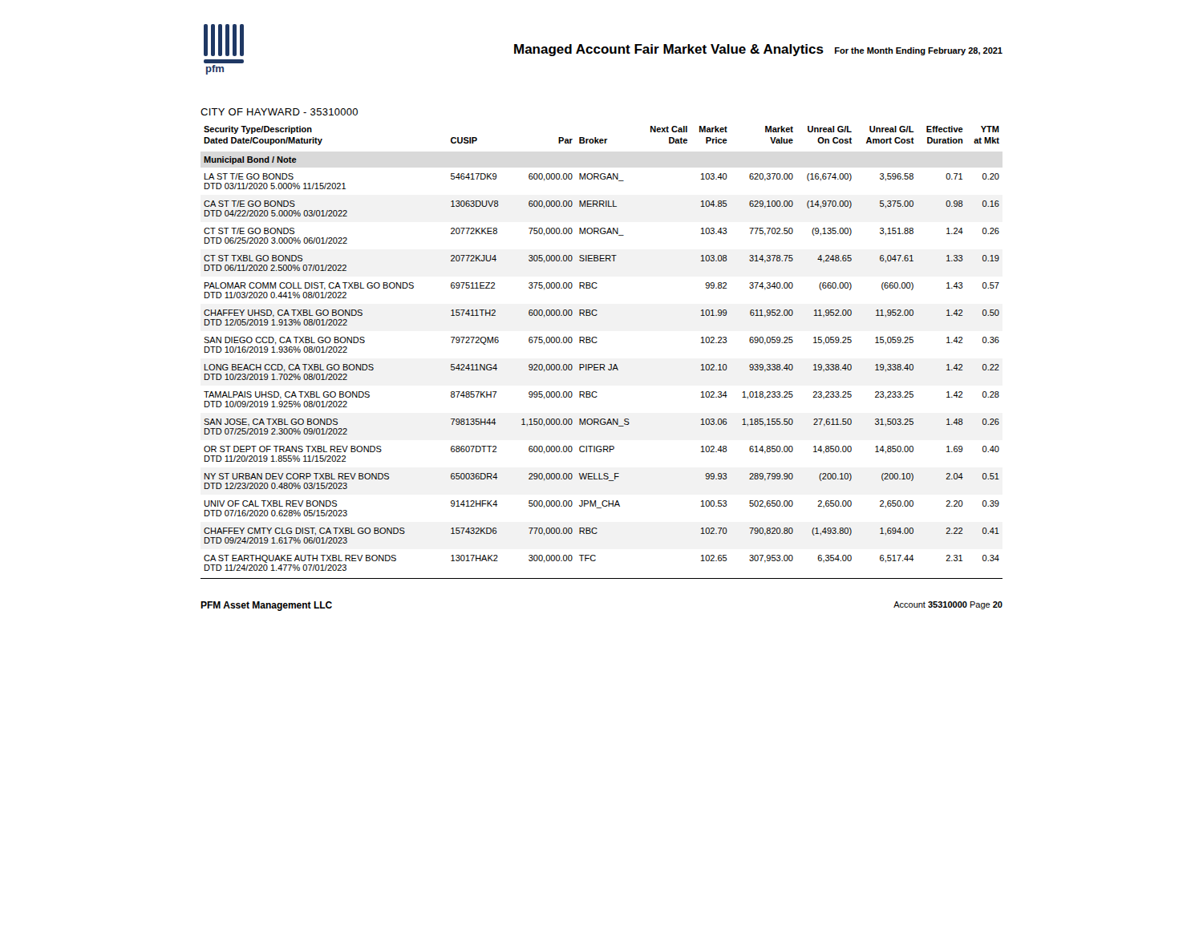pfm
Managed Account Fair Market Value & Analytics
For the Month Ending February 28, 2021
CITY OF HAYWARD - 35310000
| Security Type/Description Dated Date/Coupon/Maturity | CUSIP | Par | Broker | Next Call Date | Market Price | Market Value | Unreal G/L On Cost | Unreal G/L Amort Cost | Effective Duration | YTM at Mkt |
| --- | --- | --- | --- | --- | --- | --- | --- | --- | --- | --- |
| Municipal Bond / Note |
| LA ST T/E GO BONDS DTD 03/11/2020 5.000% 11/15/2021 | 546417DK9 | 600,000.00 | MORGAN_ | | 103.40 | 620,370.00 | (16,674.00) | 3,596.58 | 0.71 | 0.20 |
| CA ST T/E GO BONDS DTD 04/22/2020 5.000% 03/01/2022 | 13063DUV8 | 600,000.00 | MERRILL | | 104.85 | 629,100.00 | (14,970.00) | 5,375.00 | 0.98 | 0.16 |
| CT ST T/E GO BONDS DTD 06/25/2020 3.000% 06/01/2022 | 20772KKE8 | 750,000.00 | MORGAN_ | | 103.43 | 775,702.50 | (9,135.00) | 3,151.88 | 1.24 | 0.26 |
| CT ST TXBL GO BONDS DTD 06/11/2020 2.500% 07/01/2022 | 20772KJU4 | 305,000.00 | SIEBERT | | 103.08 | 314,378.75 | 4,248.65 | 6,047.61 | 1.33 | 0.19 |
| PALOMAR COMM COLL DIST, CA TXBL GO BONDS DTD 11/03/2020 0.441% 08/01/2022 | 697511EZ2 | 375,000.00 | RBC | | 99.82 | 374,340.00 | (660.00) | (660.00) | 1.43 | 0.57 |
| CHAFFEY UHSD, CA TXBL GO BONDS DTD 12/05/2019 1.913% 08/01/2022 | 157411TH2 | 600,000.00 | RBC | | 101.99 | 611,952.00 | 11,952.00 | 11,952.00 | 1.42 | 0.50 |
| SAN DIEGO CCD, CA TXBL GO BONDS DTD 10/16/2019 1.936% 08/01/2022 | 797272QM6 | 675,000.00 | RBC | | 102.23 | 690,059.25 | 15,059.25 | 15,059.25 | 1.42 | 0.36 |
| LONG BEACH CCD, CA TXBL GO BONDS DTD 10/23/2019 1.702% 08/01/2022 | 542411NG4 | 920,000.00 | PIPER JA | | 102.10 | 939,338.40 | 19,338.40 | 19,338.40 | 1.42 | 0.22 |
| TAMALPAIS UHSD, CA TXBL GO BONDS DTD 10/09/2019 1.925% 08/01/2022 | 874857KH7 | 995,000.00 | RBC | | 102.34 | 1,018,233.25 | 23,233.25 | 23,233.25 | 1.42 | 0.28 |
| SAN JOSE, CA TXBL GO BONDS DTD 07/25/2019 2.300% 09/01/2022 | 798135H44 | 1,150,000.00 | MORGAN_S | | 103.06 | 1,185,155.50 | 27,611.50 | 31,503.25 | 1.48 | 0.26 |
| OR ST DEPT OF TRANS TXBL REV BONDS DTD 11/20/2019 1.855% 11/15/2022 | 68607DTT2 | 600,000.00 | CITIGRP | | 102.48 | 614,850.00 | 14,850.00 | 14,850.00 | 1.69 | 0.40 |
| NY ST URBAN DEV CORP TXBL REV BONDS DTD 12/23/2020 0.480% 03/15/2023 | 650036DR4 | 290,000.00 | WELLS_F | | 99.93 | 289,799.90 | (200.10) | (200.10) | 2.04 | 0.51 |
| UNIV OF CAL TXBL REV BONDS DTD 07/16/2020 0.628% 05/15/2023 | 91412HFK4 | 500,000.00 | JPM_CHA | | 100.53 | 502,650.00 | 2,650.00 | 2,650.00 | 2.20 | 0.39 |
| CHAFFEY CMTY CLG DIST, CA TXBL GO BONDS DTD 09/24/2019 1.617% 06/01/2023 | 157432KD6 | 770,000.00 | RBC | | 102.70 | 790,820.80 | (1,493.80) | 1,694.00 | 2.22 | 0.41 |
| CA ST EARTHQUAKE AUTH TXBL REV BONDS DTD 11/24/2020 1.477% 07/01/2023 | 13017HAK2 | 300,000.00 | TFC | | 102.65 | 307,953.00 | 6,354.00 | 6,517.44 | 2.31 | 0.34 |
PFM Asset Management LLC
Account 35310000 Page 20